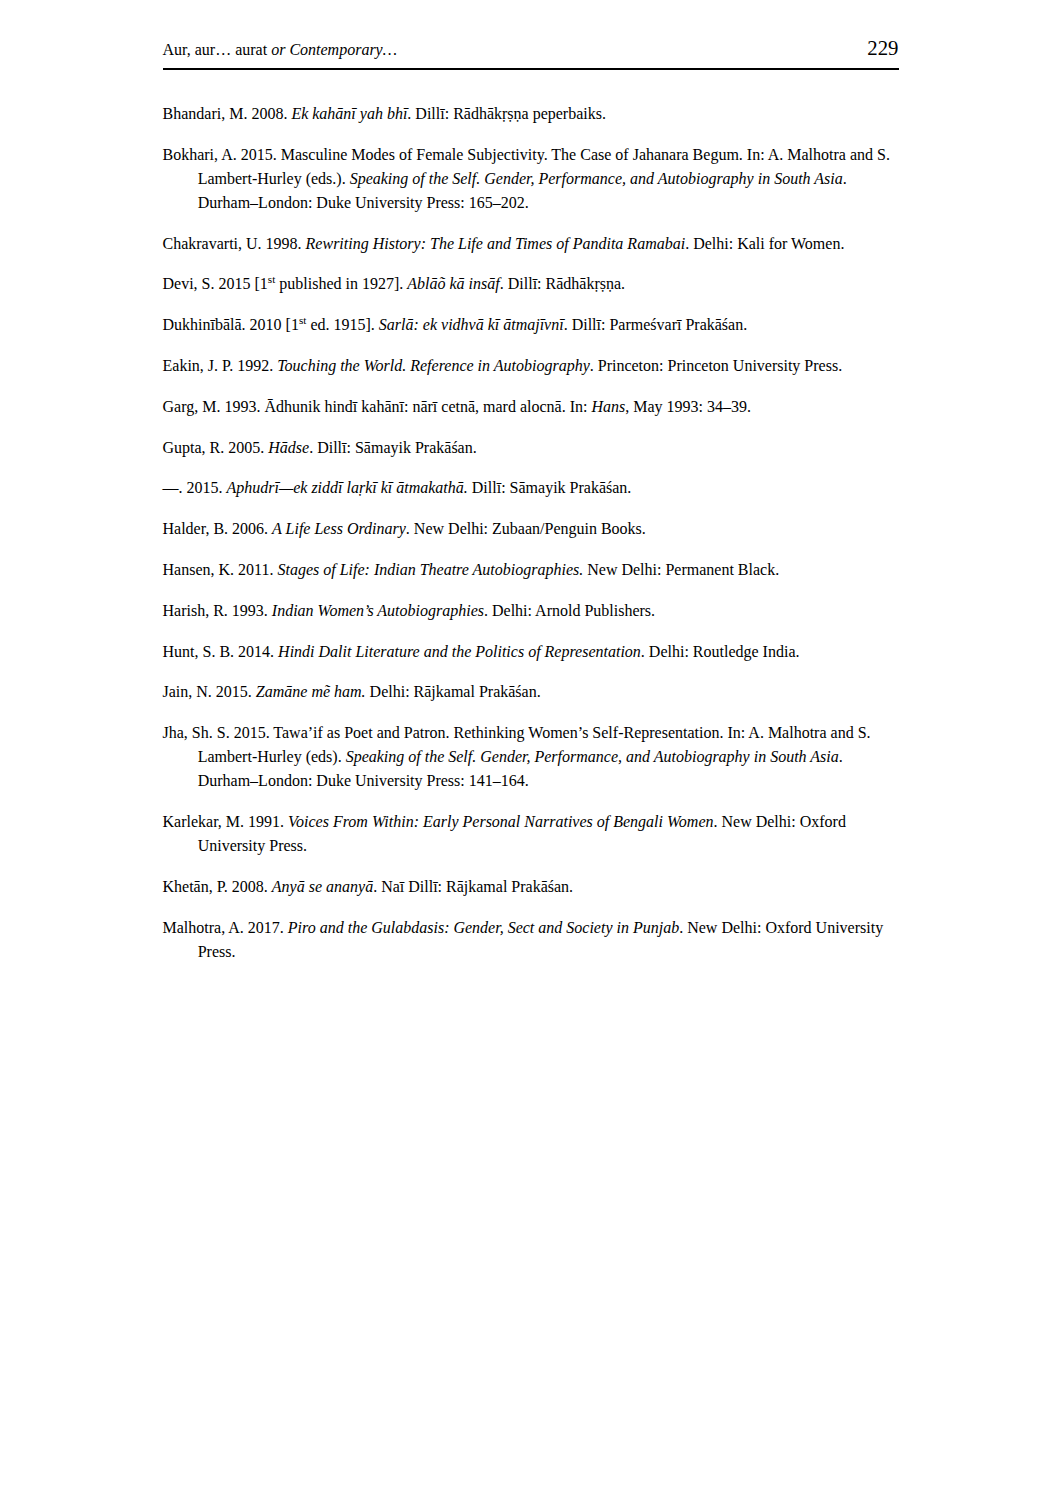Aur, aur… aurat or Contemporary… 229
Bhandari, M. 2008. Ek kahānī yah bhī. Dillī: Rādhākṛṣṇa peperbaiks.
Bokhari, A. 2015. Masculine Modes of Female Subjectivity. The Case of Jahanara Begum. In: A. Malhotra and S. Lambert-Hurley (eds.). Speaking of the Self. Gender, Performance, and Autobiography in South Asia. Durham–London: Duke University Press: 165–202.
Chakravarti, U. 1998. Rewriting History: The Life and Times of Pandita Ramabai. Delhi: Kali for Women.
Devi, S. 2015 [1st published in 1927]. Ablāõ kā insāf. Dillī: Rādhākṛṣṇa.
Dukhinībālā. 2010 [1st ed. 1915]. Sarlā: ek vidhvā kī ātmajīvnī. Dillī: Parmeśvarī Prakāśan.
Eakin, J. P. 1992. Touching the World. Reference in Autobiography. Princeton: Princeton University Press.
Garg, M. 1993. Ādhunik hindī kahānī: nārī cetnā, mard alocnā. In: Hans, May 1993: 34–39.
Gupta, R. 2005. Hādse. Dillī: Sāmayik Prakāśan.
—. 2015. Aphudrī—ek ziddī laṛkī kī ātmakathā. Dillī: Sāmayik Prakāśan.
Halder, B. 2006. A Life Less Ordinary. New Delhi: Zubaan/Penguin Books.
Hansen, K. 2011. Stages of Life: Indian Theatre Autobiographies. New Delhi: Permanent Black.
Harish, R. 1993. Indian Women’s Autobiographies. Delhi: Arnold Publishers.
Hunt, S. B. 2014. Hindi Dalit Literature and the Politics of Representation. Delhi: Routledge India.
Jain, N. 2015. Zamāne mẽ ham. Delhi: Rājkamal Prakāśan.
Jha, Sh. S. 2015. Tawa’if as Poet and Patron. Rethinking Women’s Self-Representation. In: A. Malhotra and S. Lambert-Hurley (eds). Speaking of the Self. Gender, Performance, and Autobiography in South Asia. Durham–London: Duke University Press: 141–164.
Karlekar, M. 1991. Voices From Within: Early Personal Narratives of Bengali Women. New Delhi: Oxford University Press.
Khetān, P. 2008. Anyā se ananyā. Naī Dillī: Rājkamal Prakāśan.
Malhotra, A. 2017. Piro and the Gulabdasis: Gender, Sect and Society in Punjab. New Delhi: Oxford University Press.